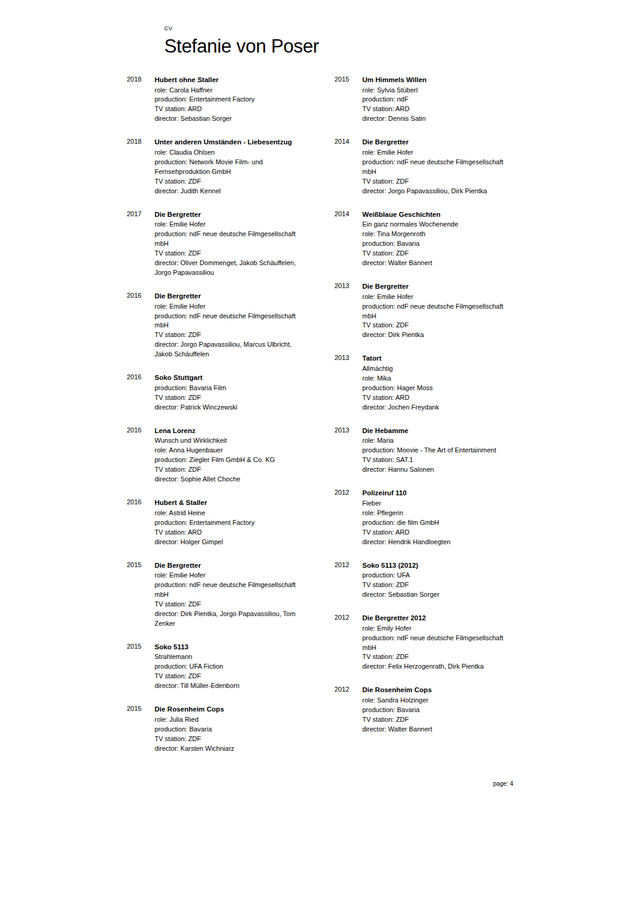CV
Stefanie von Poser
2018
Hubert ohne Staller
role: Carola Haffner
production: Entertainment Factory
TV station: ARD
director: Sebastian Sorger
2018
Unter anderen Umständen - Liebesentzug
role: Claudia Ohlsen
production: Network Movie Film- und
Fernsehproduktion GmbH
TV station: ZDF
director: Judith Kennel
2017
Die Bergretter
role: Emilie Hofer
production: ndF neue deutsche Filmgesellschaft mbH
TV station: ZDF
director: Oliver Dommenget, Jakob Schäuffelen, Jorgo Papavassiliou
2016
Die Bergretter
role: Emilie Hofer
production: ndF neue deutsche Filmgesellschaft mbH
TV station: ZDF
director: Jorgo Papavassiliou, Marcus Ulbricht, Jakob Schäuffelen
2016
Soko Stuttgart
production: Bavaria Film
TV station: ZDF
director: Patrick Winczewski
2016
Lena Lorenz
Wunsch und Wirklichkeit
role: Anna Hugenbauer
production: Ziegler Film GmbH & Co. KG
TV station: ZDF
director: Sophie Allet Choche
2016
Hubert & Staller
role: Astrid Heine
production: Entertainment Factory
TV station: ARD
director: Holger Gimpel
2015
Die Bergretter
role: Emilie Hofer
production: ndF neue deutsche Filmgesellschaft mbH
TV station: ZDF
director: Dirk Pientka, Jorgo Papavassiliou, Tom Zenker
2015
Soko 5113
Strahlemann
production: UFA Fiction
TV station: ZDF
director: Till Müller-Edenborn
2015
Die Rosenheim Cops
role: Julia Ried
production: Bavaria
TV station: ZDF
director: Karsten Wichniarz
2015
Um Himmels Willen
role: Sylvia Stüberl
production: ndF
TV station: ARD
director: Dennis Satin
2014
Die Bergretter
role: Emilie Hofer
production: ndF neue deutsche Filmgesellschaft mbH
TV station: ZDF
director: Jorgo Papavassiliou, Dirk Pientka
2014
Weißblaue Geschichten
Ein ganz normales Wochenende
role: Tina Morgenroth
production: Bavaria
TV station: ZDF
director: Walter Bannert
2013
Die Bergretter
role: Emilie Hofer
production: ndF neue deutsche Filmgesellschaft mbH
TV station: ZDF
director: Dirk Pientka
2013
Tatort
Allmächtig
role: Mika
production: Hager Moss
TV station: ARD
director: Jochen Freydank
2013
Die Hebamme
role: Maria
production: Moovie - The Art of Entertainment
TV station: SAT.1
director: Hannu Salonen
2012
Polizeiruf 110
Fieber
role: Pflegerin
production: die film GmbH
TV station: ARD
director: Hendrik Handloegten
2012
Soko 5113 (2012)
production: UFA
TV station: ZDF
director: Sebastian Sorger
2012
Die Bergretter 2012
role: Emily Hofer
production: ndF neue deutsche Filmgesellschaft mbH
TV station: ZDF
director: Felix Herzogenrath, Dirk Pientka
2012
Die Rosenheim Cops
role: Sandra Holzinger
production: Bavaria
TV station: ZDF
director: Walter Bannert
page: 4